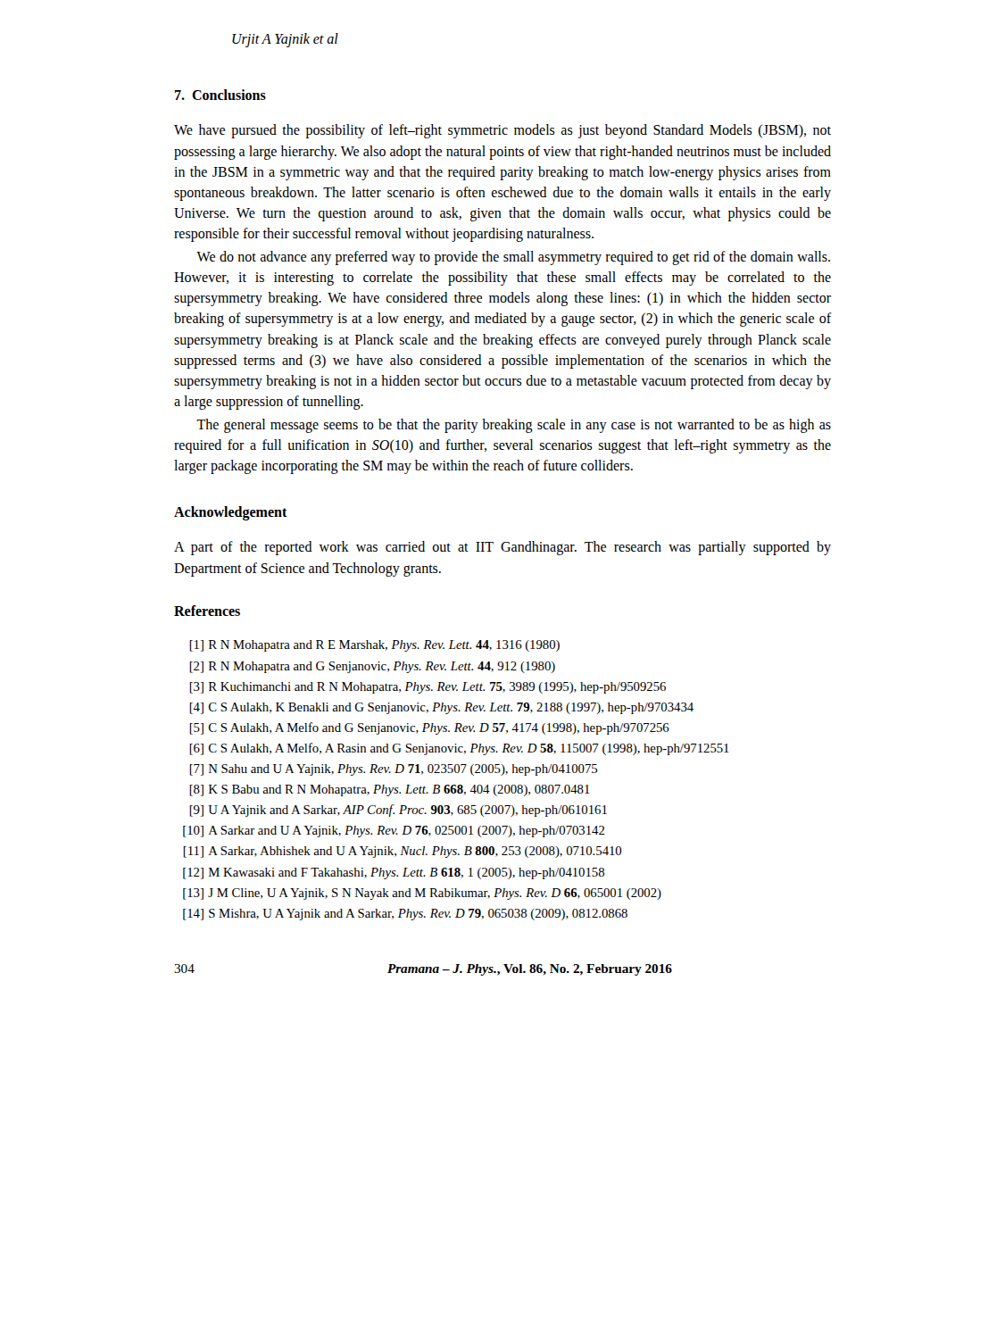Urjit A Yajnik et al
7. Conclusions
We have pursued the possibility of left–right symmetric models as just beyond Standard Models (JBSM), not possessing a large hierarchy. We also adopt the natural points of view that right-handed neutrinos must be included in the JBSM in a symmetric way and that the required parity breaking to match low-energy physics arises from spontaneous breakdown. The latter scenario is often eschewed due to the domain walls it entails in the early Universe. We turn the question around to ask, given that the domain walls occur, what physics could be responsible for their successful removal without jeopardising naturalness.
We do not advance any preferred way to provide the small asymmetry required to get rid of the domain walls. However, it is interesting to correlate the possibility that these small effects may be correlated to the supersymmetry breaking. We have considered three models along these lines: (1) in which the hidden sector breaking of supersymmetry is at a low energy, and mediated by a gauge sector, (2) in which the generic scale of supersymmetry breaking is at Planck scale and the breaking effects are conveyed purely through Planck scale suppressed terms and (3) we have also considered a possible implementation of the scenarios in which the supersymmetry breaking is not in a hidden sector but occurs due to a metastable vacuum protected from decay by a large suppression of tunnelling.
The general message seems to be that the parity breaking scale in any case is not warranted to be as high as required for a full unification in SO(10) and further, several scenarios suggest that left–right symmetry as the larger package incorporating the SM may be within the reach of future colliders.
Acknowledgement
A part of the reported work was carried out at IIT Gandhinagar. The research was partially supported by Department of Science and Technology grants.
References
[1] R N Mohapatra and R E Marshak, Phys. Rev. Lett. 44, 1316 (1980)
[2] R N Mohapatra and G Senjanovic, Phys. Rev. Lett. 44, 912 (1980)
[3] R Kuchimanchi and R N Mohapatra, Phys. Rev. Lett. 75, 3989 (1995), hep-ph/9509256
[4] C S Aulakh, K Benakli and G Senjanovic, Phys. Rev. Lett. 79, 2188 (1997), hep-ph/9703434
[5] C S Aulakh, A Melfo and G Senjanovic, Phys. Rev. D 57, 4174 (1998), hep-ph/9707256
[6] C S Aulakh, A Melfo, A Rasin and G Senjanovic, Phys. Rev. D 58, 115007 (1998), hep-ph/9712551
[7] N Sahu and U A Yajnik, Phys. Rev. D 71, 023507 (2005), hep-ph/0410075
[8] K S Babu and R N Mohapatra, Phys. Lett. B 668, 404 (2008), 0807.0481
[9] U A Yajnik and A Sarkar, AIP Conf. Proc. 903, 685 (2007), hep-ph/0610161
[10] A Sarkar and U A Yajnik, Phys. Rev. D 76, 025001 (2007), hep-ph/0703142
[11] A Sarkar, Abhishek and U A Yajnik, Nucl. Phys. B 800, 253 (2008), 0710.5410
[12] M Kawasaki and F Takahashi, Phys. Lett. B 618, 1 (2005), hep-ph/0410158
[13] J M Cline, U A Yajnik, S N Nayak and M Rabikumar, Phys. Rev. D 66, 065001 (2002)
[14] S Mishra, U A Yajnik and A Sarkar, Phys. Rev. D 79, 065038 (2009), 0812.0868
304
Pramana – J. Phys., Vol. 86, No. 2, February 2016